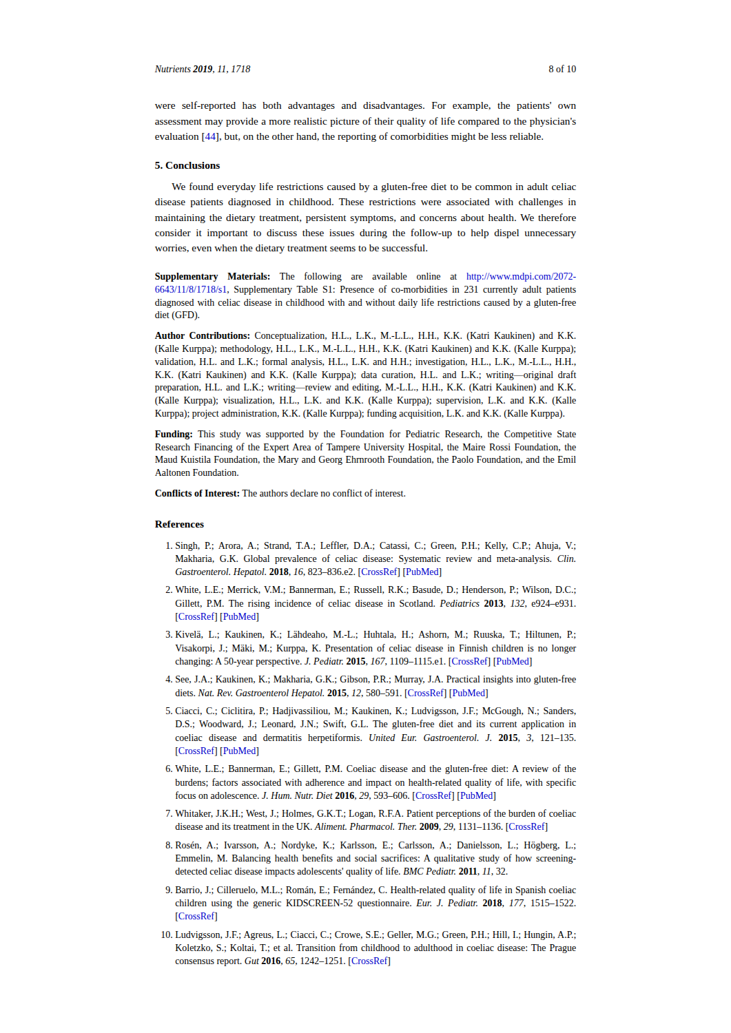Nutrients 2019, 11, 1718 8 of 10
were self-reported has both advantages and disadvantages. For example, the patients' own assessment may provide a more realistic picture of their quality of life compared to the physician's evaluation [44], but, on the other hand, the reporting of comorbidities might be less reliable.
5. Conclusions
We found everyday life restrictions caused by a gluten-free diet to be common in adult celiac disease patients diagnosed in childhood. These restrictions were associated with challenges in maintaining the dietary treatment, persistent symptoms, and concerns about health. We therefore consider it important to discuss these issues during the follow-up to help dispel unnecessary worries, even when the dietary treatment seems to be successful.
Supplementary Materials: The following are available online at http://www.mdpi.com/2072-6643/11/8/1718/s1, Supplementary Table S1: Presence of co-morbidities in 231 currently adult patients diagnosed with celiac disease in childhood with and without daily life restrictions caused by a gluten-free diet (GFD).
Author Contributions: Conceptualization, H.L., L.K., M.-L.L., H.H., K.K. (Katri Kaukinen) and K.K. (Kalle Kurppa); methodology, H.L., L.K., M.-L.L., H.H., K.K. (Katri Kaukinen) and K.K. (Kalle Kurppa); validation, H.L. and L.K.; formal analysis, H.L., L.K. and H.H.; investigation, H.L., L.K., M.-L.L., H.H., K.K. (Katri Kaukinen) and K.K. (Kalle Kurppa); data curation, H.L. and L.K.; writing—original draft preparation, H.L. and L.K.; writing—review and editing, M.-L.L., H.H., K.K. (Katri Kaukinen) and K.K. (Kalle Kurppa); visualization, H.L., L.K. and K.K. (Kalle Kurppa); supervision, L.K. and K.K. (Kalle Kurppa); project administration, K.K. (Kalle Kurppa); funding acquisition, L.K. and K.K. (Kalle Kurppa).
Funding: This study was supported by the Foundation for Pediatric Research, the Competitive State Research Financing of the Expert Area of Tampere University Hospital, the Maire Rossi Foundation, the Maud Kuistila Foundation, the Mary and Georg Ehrnrooth Foundation, the Paolo Foundation, and the Emil Aaltonen Foundation.
Conflicts of Interest: The authors declare no conflict of interest.
References
Singh, P.; Arora, A.; Strand, T.A.; Leffler, D.A.; Catassi, C.; Green, P.H.; Kelly, C.P.; Ahuja, V.; Makharia, G.K. Global prevalence of celiac disease: Systematic review and meta-analysis. Clin. Gastroenterol. Hepatol. 2018, 16, 823–836.e2. [CrossRef] [PubMed]
White, L.E.; Merrick, V.M.; Bannerman, E.; Russell, R.K.; Basude, D.; Henderson, P.; Wilson, D.C.; Gillett, P.M. The rising incidence of celiac disease in Scotland. Pediatrics 2013, 132, e924–e931. [CrossRef] [PubMed]
Kivelä, L.; Kaukinen, K.; Lähdeaho, M.-L.; Huhtala, H.; Ashorn, M.; Ruuska, T.; Hiltunen, P.; Visakorpi, J.; Mäki, M.; Kurppa, K. Presentation of celiac disease in Finnish children is no longer changing: A 50-year perspective. J. Pediatr. 2015, 167, 1109–1115.e1. [CrossRef] [PubMed]
See, J.A.; Kaukinen, K.; Makharia, G.K.; Gibson, P.R.; Murray, J.A. Practical insights into gluten-free diets. Nat. Rev. Gastroenterol Hepatol. 2015, 12, 580–591. [CrossRef] [PubMed]
Ciacci, C.; Ciclitira, P.; Hadjivassiliou, M.; Kaukinen, K.; Ludvigsson, J.F.; McGough, N.; Sanders, D.S.; Woodward, J.; Leonard, J.N.; Swift, G.L. The gluten-free diet and its current application in coeliac disease and dermatitis herpetiformis. United Eur. Gastroenterol. J. 2015, 3, 121–135. [CrossRef] [PubMed]
White, L.E.; Bannerman, E.; Gillett, P.M. Coeliac disease and the gluten-free diet: A review of the burdens; factors associated with adherence and impact on health-related quality of life, with specific focus on adolescence. J. Hum. Nutr. Diet 2016, 29, 593–606. [CrossRef] [PubMed]
Whitaker, J.K.H.; West, J.; Holmes, G.K.T.; Logan, R.F.A. Patient perceptions of the burden of coeliac disease and its treatment in the UK. Aliment. Pharmacol. Ther. 2009, 29, 1131–1136. [CrossRef]
Rosén, A.; Ivarsson, A.; Nordyke, K.; Karlsson, E.; Carlsson, A.; Danielsson, L.; Högberg, L.; Emmelin, M. Balancing health benefits and social sacrifices: A qualitative study of how screening-detected celiac disease impacts adolescents' quality of life. BMC Pediatr. 2011, 11, 32.
Barrio, J.; Cilleruelo, M.L.; Román, E.; Fernández, C. Health-related quality of life in Spanish coeliac children using the generic KIDSCREEN-52 questionnaire. Eur. J. Pediatr. 2018, 177, 1515–1522. [CrossRef]
Ludvigsson, J.F.; Agreus, L.; Ciacci, C.; Crowe, S.E.; Geller, M.G.; Green, P.H.; Hill, I.; Hungin, A.P.; Koletzko, S.; Koltai, T.; et al. Transition from childhood to adulthood in coeliac disease: The Prague consensus report. Gut 2016, 65, 1242–1251. [CrossRef]